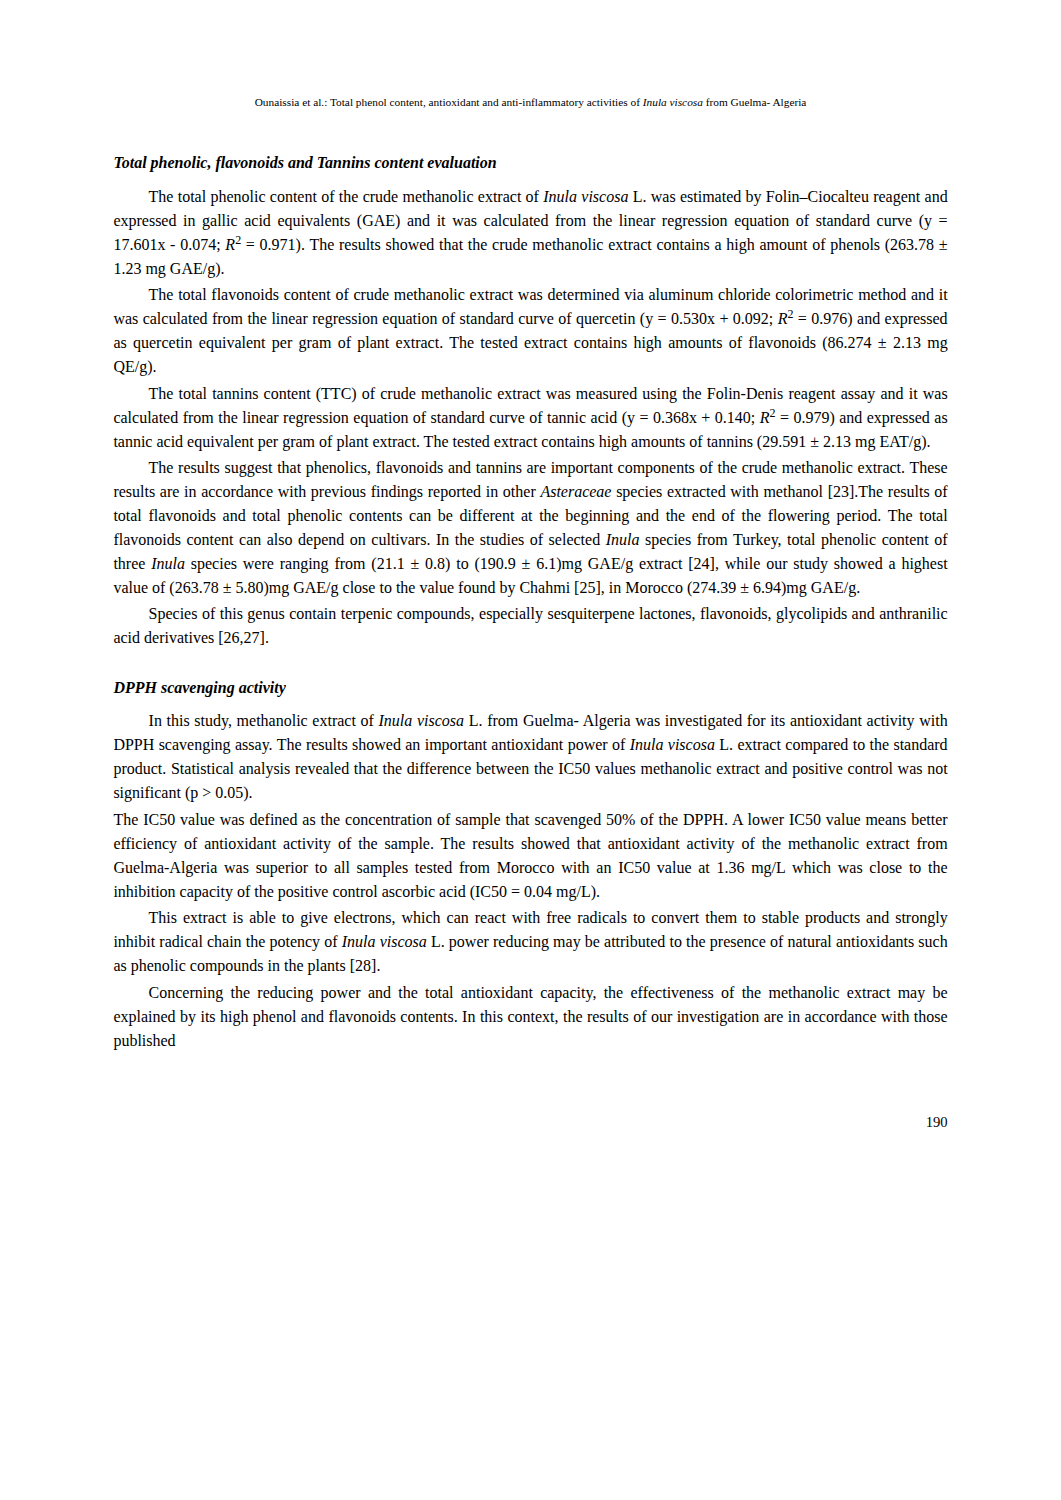Ounaissia et al.: Total phenol content, antioxidant and anti-inflammatory activities of Inula viscosa from Guelma- Algeria
Total phenolic, flavonoids and Tannins content evaluation
The total phenolic content of the crude methanolic extract of Inula viscosa L. was estimated by Folin–Ciocalteu reagent and expressed in gallic acid equivalents (GAE) and it was calculated from the linear regression equation of standard curve (y = 17.601x - 0.074; R2 = 0.971). The results showed that the crude methanolic extract contains a high amount of phenols (263.78 ± 1.23 mg GAE/g).
The total flavonoids content of crude methanolic extract was determined via aluminum chloride colorimetric method and it was calculated from the linear regression equation of standard curve of quercetin (y = 0.530x + 0.092; R2 = 0.976) and expressed as quercetin equivalent per gram of plant extract. The tested extract contains high amounts of flavonoids (86.274 ± 2.13 mg QE/g).
The total tannins content (TTC) of crude methanolic extract was measured using the Folin-Denis reagent assay and it was calculated from the linear regression equation of standard curve of tannic acid (y = 0.368x + 0.140; R2 = 0.979) and expressed as tannic acid equivalent per gram of plant extract. The tested extract contains high amounts of tannins (29.591 ± 2.13 mg EAT/g).
The results suggest that phenolics, flavonoids and tannins are important components of the crude methanolic extract. These results are in accordance with previous findings reported in other Asteraceae species extracted with methanol [23].The results of total flavonoids and total phenolic contents can be different at the beginning and the end of the flowering period. The total flavonoids content can also depend on cultivars. In the studies of selected Inula species from Turkey, total phenolic content of three Inula species were ranging from (21.1 ± 0.8) to (190.9 ± 6.1)mg GAE/g extract [24], while our study showed a highest value of (263.78 ± 5.80)mg GAE/g close to the value found by Chahmi [25], in Morocco (274.39 ± 6.94)mg GAE/g.
Species of this genus contain terpenic compounds, especially sesquiterpene lactones, flavonoids, glycolipids and anthranilic acid derivatives [26,27].
DPPH scavenging activity
In this study, methanolic extract of Inula viscosa L. from Guelma- Algeria was investigated for its antioxidant activity with DPPH scavenging assay. The results showed an important antioxidant power of Inula viscosa L. extract compared to the standard product. Statistical analysis revealed that the difference between the IC50 values methanolic extract and positive control was not significant (p > 0.05).
The IC50 value was defined as the concentration of sample that scavenged 50% of the DPPH. A lower IC50 value means better efficiency of antioxidant activity of the sample. The results showed that antioxidant activity of the methanolic extract from Guelma-Algeria was superior to all samples tested from Morocco with an IC50 value at 1.36 mg/L which was close to the inhibition capacity of the positive control ascorbic acid (IC50 = 0.04 mg/L).
This extract is able to give electrons, which can react with free radicals to convert them to stable products and strongly inhibit radical chain the potency of Inula viscosa L. power reducing may be attributed to the presence of natural antioxidants such as phenolic compounds in the plants [28].
Concerning the reducing power and the total antioxidant capacity, the effectiveness of the methanolic extract may be explained by its high phenol and flavonoids contents. In this context, the results of our investigation are in accordance with those published
190